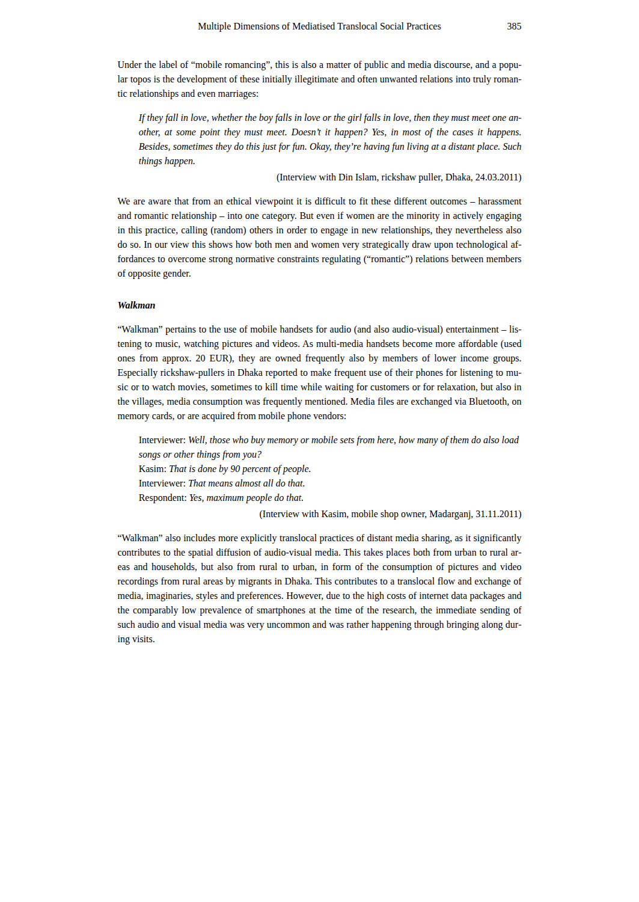Multiple Dimensions of Mediatised Translocal Social Practices 385
Under the label of “mobile romancing”, this is also a matter of public and media discourse, and a popular topos is the development of these initially illegitimate and often unwanted relations into truly romantic relationships and even marriages:
If they fall in love, whether the boy falls in love or the girl falls in love, then they must meet one another, at some point they must meet. Doesn’t it happen? Yes, in most of the cases it happens. Besides, sometimes they do this just for fun. Okay, they’re having fun living at a distant place. Such things happen.
(Interview with Din Islam, rickshaw puller, Dhaka, 24.03.2011)
We are aware that from an ethical viewpoint it is difficult to fit these different outcomes – harassment and romantic relationship – into one category. But even if women are the minority in actively engaging in this practice, calling (random) others in order to engage in new relationships, they nevertheless also do so. In our view this shows how both men and women very strategically draw upon technological affordances to overcome strong normative constraints regulating (“romantic”) relations between members of opposite gender.
Walkman
“Walkman” pertains to the use of mobile handsets for audio (and also audio-visual) entertainment – listening to music, watching pictures and videos. As multi-media handsets become more affordable (used ones from approx. 20 EUR), they are owned frequently also by members of lower income groups. Especially rickshaw-pullers in Dhaka reported to make frequent use of their phones for listening to music or to watch movies, sometimes to kill time while waiting for customers or for relaxation, but also in the villages, media consumption was frequently mentioned. Media files are exchanged via Bluetooth, on memory cards, or are acquired from mobile phone vendors:
Interviewer: Well, those who buy memory or mobile sets from here, how many of them do also load songs or other things from you?
Kasim: That is done by 90 percent of people.
Interviewer: That means almost all do that.
Respondent: Yes, maximum people do that.
(Interview with Kasim, mobile shop owner, Madarganj, 31.11.2011)
“Walkman” also includes more explicitly translocal practices of distant media sharing, as it significantly contributes to the spatial diffusion of audio-visual media. This takes places both from urban to rural areas and households, but also from rural to urban, in form of the consumption of pictures and video recordings from rural areas by migrants in Dhaka. This contributes to a translocal flow and exchange of media, imaginaries, styles and preferences. However, due to the high costs of internet data packages and the comparably low prevalence of smartphones at the time of the research, the immediate sending of such audio and visual media was very uncommon and was rather happening through bringing along during visits.